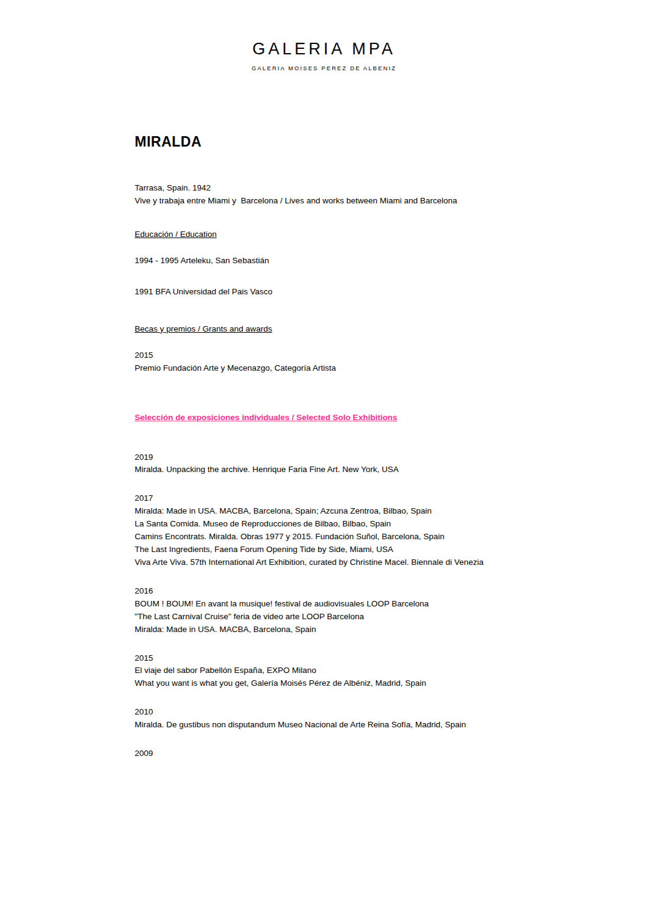GALERIA MPA
GALERIA MOISES PEREZ DE ALBENIZ
MIRALDA
Tarrasa, Spain. 1942
Vive y trabaja entre Miami y Barcelona / Lives and works between Miami and Barcelona
Educación / Education
1994 - 1995 Arteleku, San Sebastián
1991 BFA Universidad del Pais Vasco
Becas y premios / Grants and awards
2015
Premio Fundación Arte y Mecenazgo, Categoría Artista
Selección de exposiciones individuales / Selected Solo Exhibitions
2019
Miralda. Unpacking the archive. Henrique Faria Fine Art. New York, USA
2017
Miralda: Made in USA. MACBA, Barcelona, Spain; Azcuna Zentroa, Bilbao, Spain
La Santa Comida. Museo de Reproducciones de Bilbao, Bilbao, Spain
Camins Encontrats. Miralda. Obras 1977 y 2015. Fundación Suñol, Barcelona, Spain
The Last Ingredients, Faena Forum Opening Tide by Side, Miami, USA
Viva Arte Viva. 57th International Art Exhibition, curated by Christine Macel. Biennale di Venezia
2016
BOUM ! BOUM! En avant la musique! festival de audiovisuales LOOP Barcelona
"The Last Carnival Cruise" feria de video arte LOOP Barcelona
Miralda: Made in USA. MACBA, Barcelona, Spain
2015
El viaje del sabor Pabellón España, EXPO Milano
What you want is what you get, Galería Moisés Pérez de Albéniz, Madrid, Spain
2010
Miralda. De gustibus non disputandum Museo Nacional de Arte Reina Sofía, Madrid, Spain
2009